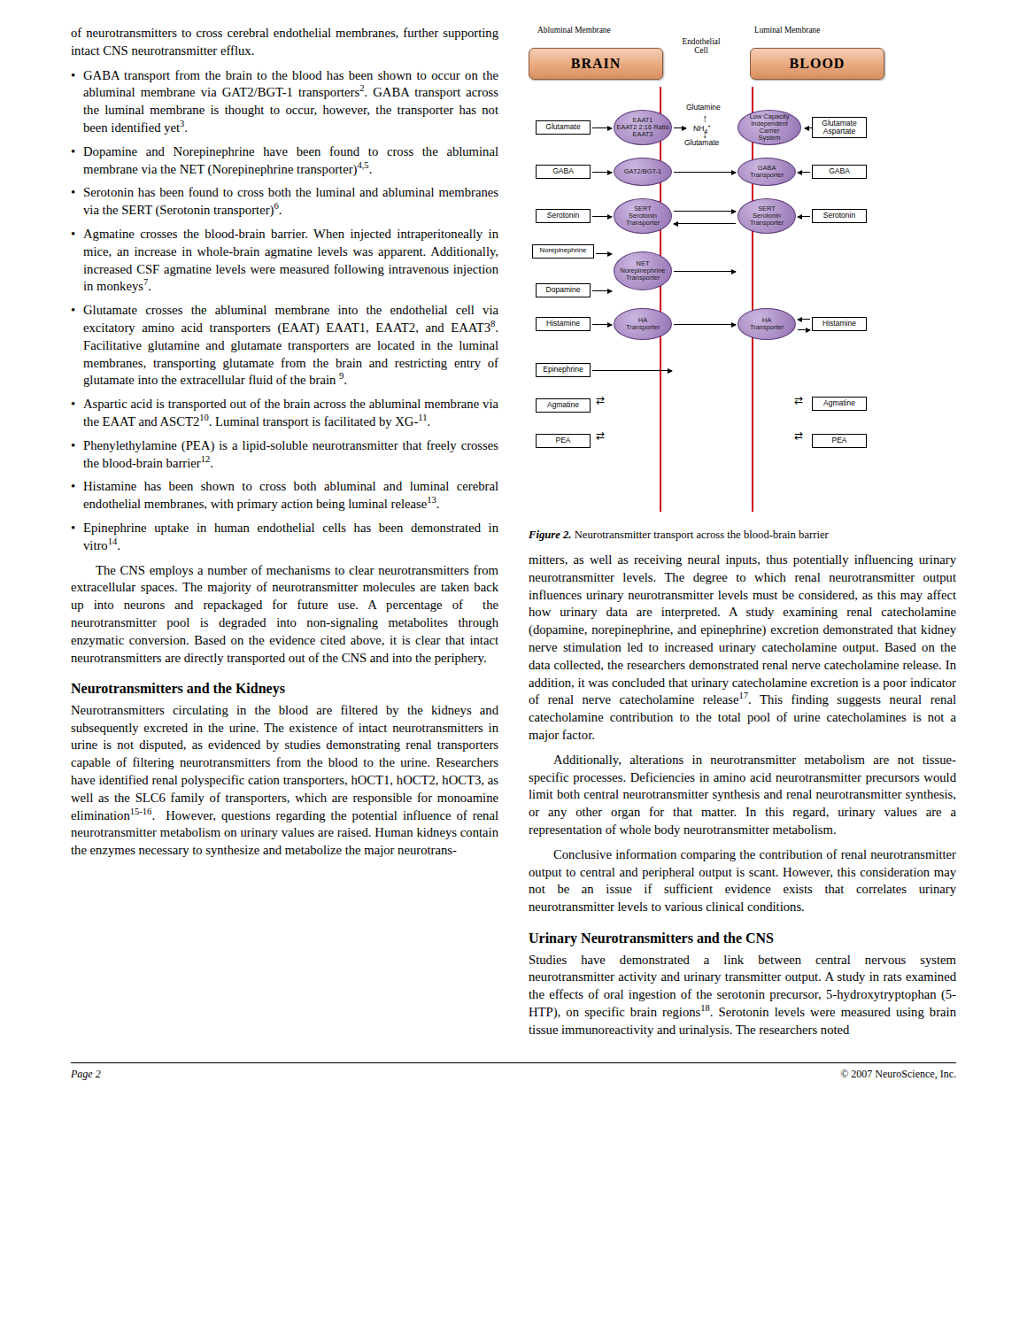of neurotransmitters to cross cerebral endothelial membranes, further supporting intact CNS neurotransmitter efflux.
GABA transport from the brain to the blood has been shown to occur on the abluminal membrane via GAT2/BGT-1 transporters2. GABA transport across the luminal membrane is thought to occur, however, the transporter has not been identified yet3.
Dopamine and Norepinephrine have been found to cross the abluminal membrane via the NET (Norepinephrine transporter)4,5.
Serotonin has been found to cross both the luminal and abluminal membranes via the SERT (Serotonin transporter)6.
Agmatine crosses the blood-brain barrier. When injected intraperitoneally in mice, an increase in whole-brain agmatine levels was apparent. Additionally, increased CSF agmatine levels were measured following intravenous injection in monkeys7.
Glutamate crosses the abluminal membrane into the endothelial cell via excitatory amino acid transporters (EAAT) EAAT1, EAAT2, and EAAT38. Facilitative glutamine and glutamate transporters are located in the luminal membranes, transporting glutamate from the brain and restricting entry of glutamate into the extracellular fluid of the brain 9.
Aspartic acid is transported out of the brain across the abluminal membrane via the EAAT and ASCT210. Luminal transport is facilitated by XG-11.
Phenylethylamine (PEA) is a lipid-soluble neurotransmitter that freely crosses the blood-brain barrier12.
Histamine has been shown to cross both abluminal and luminal cerebral endothelial membranes, with primary action being luminal release13.
Epinephrine uptake in human endothelial cells has been demonstrated in vitro14.
The CNS employs a number of mechanisms to clear neurotransmitters from extracellular spaces. The majority of neurotransmitter molecules are taken back up into neurons and repackaged for future use. A percentage of the neurotransmitter pool is degraded into non-signaling metabolites through enzymatic conversion. Based on the evidence cited above, it is clear that intact neurotransmitters are directly transported out of the CNS and into the periphery.
Neurotransmitters and the Kidneys
Neurotransmitters circulating in the blood are filtered by the kidneys and subsequently excreted in the urine. The existence of intact neurotransmitters in urine is not disputed, as evidenced by studies demonstrating renal transporters capable of filtering neurotransmitters from the blood to the urine. Researchers have identified renal polyspecific cation transporters, hOCT1, hOCT2, hOCT3, as well as the SLC6 family of transporters, which are responsible for monoamine elimination15-16. However, questions regarding the potential influence of renal neurotransmitter metabolism on urinary values are raised. Human kidneys contain the enzymes necessary to synthesize and metabolize the major neurotrans-
Abluminal Membrane
Luminal Membrane
Endothelial
Cell
BRAIN
BLOOD
Glutamate
EAAT1
EAAT2 2:16 Ratio
EAAT3
Glutamine
NH4+
Glutamate
Low Capacity
Independent
Carrier
System
Glutamate
Aspartate
↑
↓
GABA
GAT2/BGT-1
GABA
Transporter
GABA
Serotonin
SERT
Serotonin
Transporter
SERT
Serotonin
Transporter
Serotonin
Norepinephrine
Dopamine
NET
Norepinephrine
Transporter
Histamine
HA
Transporter
HA
Transporter
Histamine
Epinephrine
Agmatine
Agmatine
⇄
⇄
PEA
PEA
⇄
⇄
Figure 2. Neurotransmitter transport across the blood-brain barrier
mitters, as well as receiving neural inputs, thus potentially influencing urinary neurotransmitter levels. The degree to which renal neurotransmitter output influences urinary neurotransmitter levels must be considered, as this may affect how urinary data are interpreted. A study examining renal catecholamine (dopamine, norepinephrine, and epinephrine) excretion demonstrated that kidney nerve stimulation led to increased urinary catecholamine output. Based on the data collected, the researchers demonstrated renal nerve catecholamine release. In addition, it was concluded that urinary catecholamine excretion is a poor indicator of renal nerve catecholamine release17. This finding suggests neural renal catecholamine contribution to the total pool of urine catecholamines is not a major factor.
Additionally, alterations in neurotransmitter metabolism are not tissue-specific processes. Deficiencies in amino acid neurotransmitter precursors would limit both central neurotransmitter synthesis and renal neurotransmitter synthesis, or any other organ for that matter. In this regard, urinary values are a representation of whole body neurotransmitter metabolism.
Conclusive information comparing the contribution of renal neurotransmitter output to central and peripheral output is scant. However, this consideration may not be an issue if sufficient evidence exists that correlates urinary neurotransmitter levels to various clinical conditions.
Urinary Neurotransmitters and the CNS
Studies have demonstrated a link between central nervous system neurotransmitter activity and urinary transmitter output. A study in rats examined the effects of oral ingestion of the serotonin precursor, 5-hydroxytryptophan (5-HTP), on specific brain regions18. Serotonin levels were measured using brain tissue immunoreactivity and urinalysis. The researchers noted
Page 2
© 2007 NeuroScience, Inc.